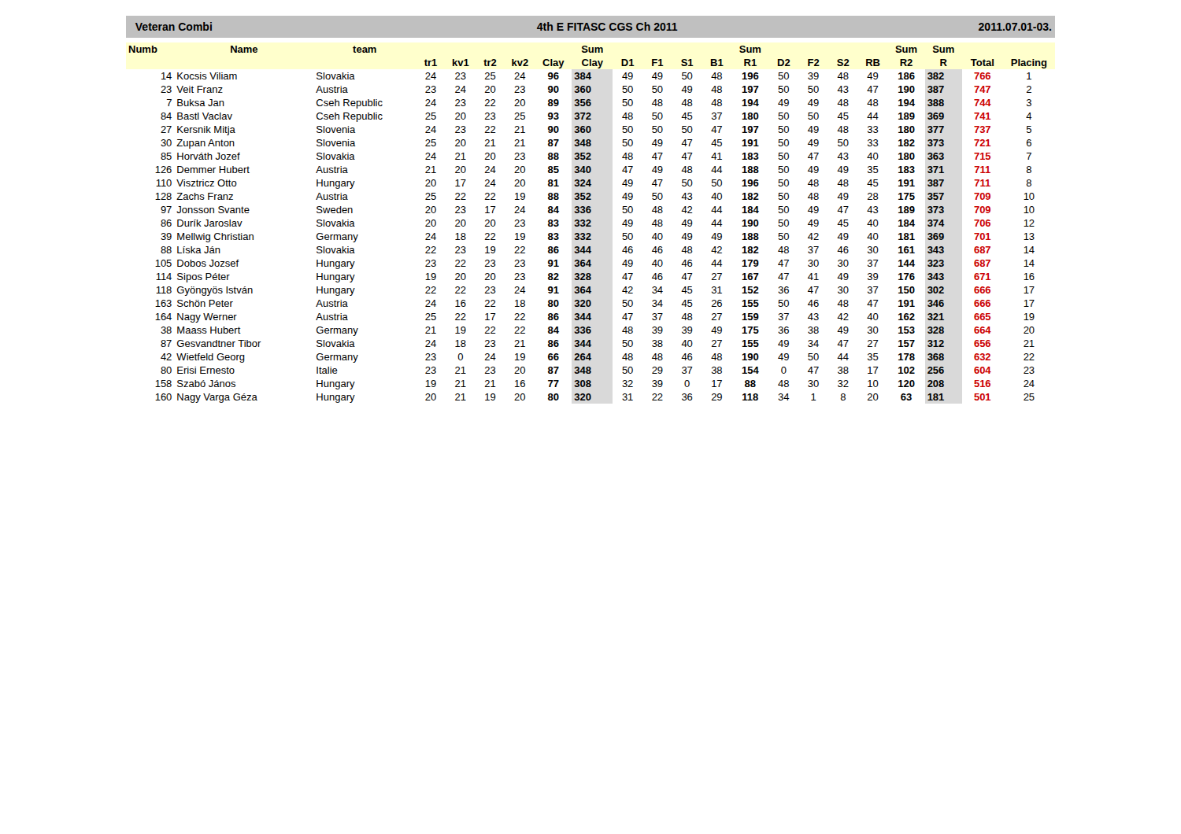| Veteran Combi | 4th E FITASC CGS Ch 2011 | 2011.07.01-03. |
| Numb | Name | team | | | | | | Sum | | | | | Sum | | | | | Sum | Sum | | |
| | | | tr1 | kv1 | tr2 | kv2 | Clay | Clay | D1 | F1 | S1 | B1 | R1 | D2 | F2 | S2 | RB | R2 | R | Total | Placing |
| 14 | Kocsis Viliam | Slovakia | 24 | 23 | 25 | 24 | 96 | 384 | 49 | 49 | 50 | 48 | 196 | 50 | 39 | 48 | 49 | 186 | 382 | 766 | 1 |
| 23 | Veit Franz | Austria | 23 | 24 | 20 | 23 | 90 | 360 | 50 | 50 | 49 | 48 | 197 | 50 | 50 | 43 | 47 | 190 | 387 | 747 | 2 |
| 7 | Buksa Jan | Cseh Republic | 24 | 23 | 22 | 20 | 89 | 356 | 50 | 48 | 48 | 48 | 194 | 49 | 49 | 48 | 48 | 194 | 388 | 744 | 3 |
| 84 | Bastl Vaclav | Cseh Republic | 25 | 20 | 23 | 25 | 93 | 372 | 48 | 50 | 45 | 37 | 180 | 50 | 50 | 45 | 44 | 189 | 369 | 741 | 4 |
| 27 | Kersnik Mitja | Slovenia | 24 | 23 | 22 | 21 | 90 | 360 | 50 | 50 | 50 | 47 | 197 | 50 | 49 | 48 | 33 | 180 | 377 | 737 | 5 |
| 30 | Zupan Anton | Slovenia | 25 | 20 | 21 | 21 | 87 | 348 | 50 | 49 | 47 | 45 | 191 | 50 | 49 | 50 | 33 | 182 | 373 | 721 | 6 |
| 85 | Horváth Jozef | Slovakia | 24 | 21 | 20 | 23 | 88 | 352 | 48 | 47 | 47 | 41 | 183 | 50 | 47 | 43 | 40 | 180 | 363 | 715 | 7 |
| 126 | Demmer Hubert | Austria | 21 | 20 | 24 | 20 | 85 | 340 | 47 | 49 | 48 | 44 | 188 | 50 | 49 | 49 | 35 | 183 | 371 | 711 | 8 |
| 110 | Visztricz Otto | Hungary | 20 | 17 | 24 | 20 | 81 | 324 | 49 | 47 | 50 | 50 | 196 | 50 | 48 | 48 | 45 | 191 | 387 | 711 | 8 |
| 128 | Zachs Franz | Austria | 25 | 22 | 22 | 19 | 88 | 352 | 49 | 50 | 43 | 40 | 182 | 50 | 48 | 49 | 28 | 175 | 357 | 709 | 10 |
| 97 | Jonsson Svante | Sweden | 20 | 23 | 17 | 24 | 84 | 336 | 50 | 48 | 42 | 44 | 184 | 50 | 49 | 47 | 43 | 189 | 373 | 709 | 10 |
| 86 | Durík Jaroslav | Slovakia | 20 | 20 | 20 | 23 | 83 | 332 | 49 | 48 | 49 | 44 | 190 | 50 | 49 | 45 | 40 | 184 | 374 | 706 | 12 |
| 39 | Mellwig Christian | Germany | 24 | 18 | 22 | 19 | 83 | 332 | 50 | 40 | 49 | 49 | 188 | 50 | 42 | 49 | 40 | 181 | 369 | 701 | 13 |
| 88 | Líska Ján | Slovakia | 22 | 23 | 19 | 22 | 86 | 344 | 46 | 46 | 48 | 42 | 182 | 48 | 37 | 46 | 30 | 161 | 343 | 687 | 14 |
| 105 | Dobos Jozsef | Hungary | 23 | 22 | 23 | 23 | 91 | 364 | 49 | 40 | 46 | 44 | 179 | 47 | 30 | 30 | 37 | 144 | 323 | 687 | 14 |
| 114 | Sipos Péter | Hungary | 19 | 20 | 20 | 23 | 82 | 328 | 47 | 46 | 47 | 27 | 167 | 47 | 41 | 49 | 39 | 176 | 343 | 671 | 16 |
| 118 | Gyöngyös István | Hungary | 22 | 22 | 23 | 24 | 91 | 364 | 42 | 34 | 45 | 31 | 152 | 36 | 47 | 30 | 37 | 150 | 302 | 666 | 17 |
| 163 | Schön Peter | Austria | 24 | 16 | 22 | 18 | 80 | 320 | 50 | 34 | 45 | 26 | 155 | 50 | 46 | 48 | 47 | 191 | 346 | 666 | 17 |
| 164 | Nagy Werner | Austria | 25 | 22 | 17 | 22 | 86 | 344 | 47 | 37 | 48 | 27 | 159 | 37 | 43 | 42 | 40 | 162 | 321 | 665 | 19 |
| 38 | Maass Hubert | Germany | 21 | 19 | 22 | 22 | 84 | 336 | 48 | 39 | 39 | 49 | 175 | 36 | 38 | 49 | 30 | 153 | 328 | 664 | 20 |
| 87 | Gesvandtner Tibor | Slovakia | 24 | 18 | 23 | 21 | 86 | 344 | 50 | 38 | 40 | 27 | 155 | 49 | 34 | 47 | 27 | 157 | 312 | 656 | 21 |
| 42 | Wietfeld Georg | Germany | 23 | 0 | 24 | 19 | 66 | 264 | 48 | 48 | 46 | 48 | 190 | 49 | 50 | 44 | 35 | 178 | 368 | 632 | 22 |
| 80 | Erisi Ernesto | Italie | 23 | 21 | 23 | 20 | 87 | 348 | 50 | 29 | 37 | 38 | 154 | 0 | 47 | 38 | 17 | 102 | 256 | 604 | 23 |
| 158 | Szabó János | Hungary | 19 | 21 | 21 | 16 | 77 | 308 | 32 | 39 | 0 | 17 | 88 | 48 | 30 | 32 | 10 | 120 | 208 | 516 | 24 |
| 160 | Nagy Varga Géza | Hungary | 20 | 21 | 19 | 20 | 80 | 320 | 31 | 22 | 36 | 29 | 118 | 34 | 1 | 8 | 20 | 63 | 181 | 501 | 25 |